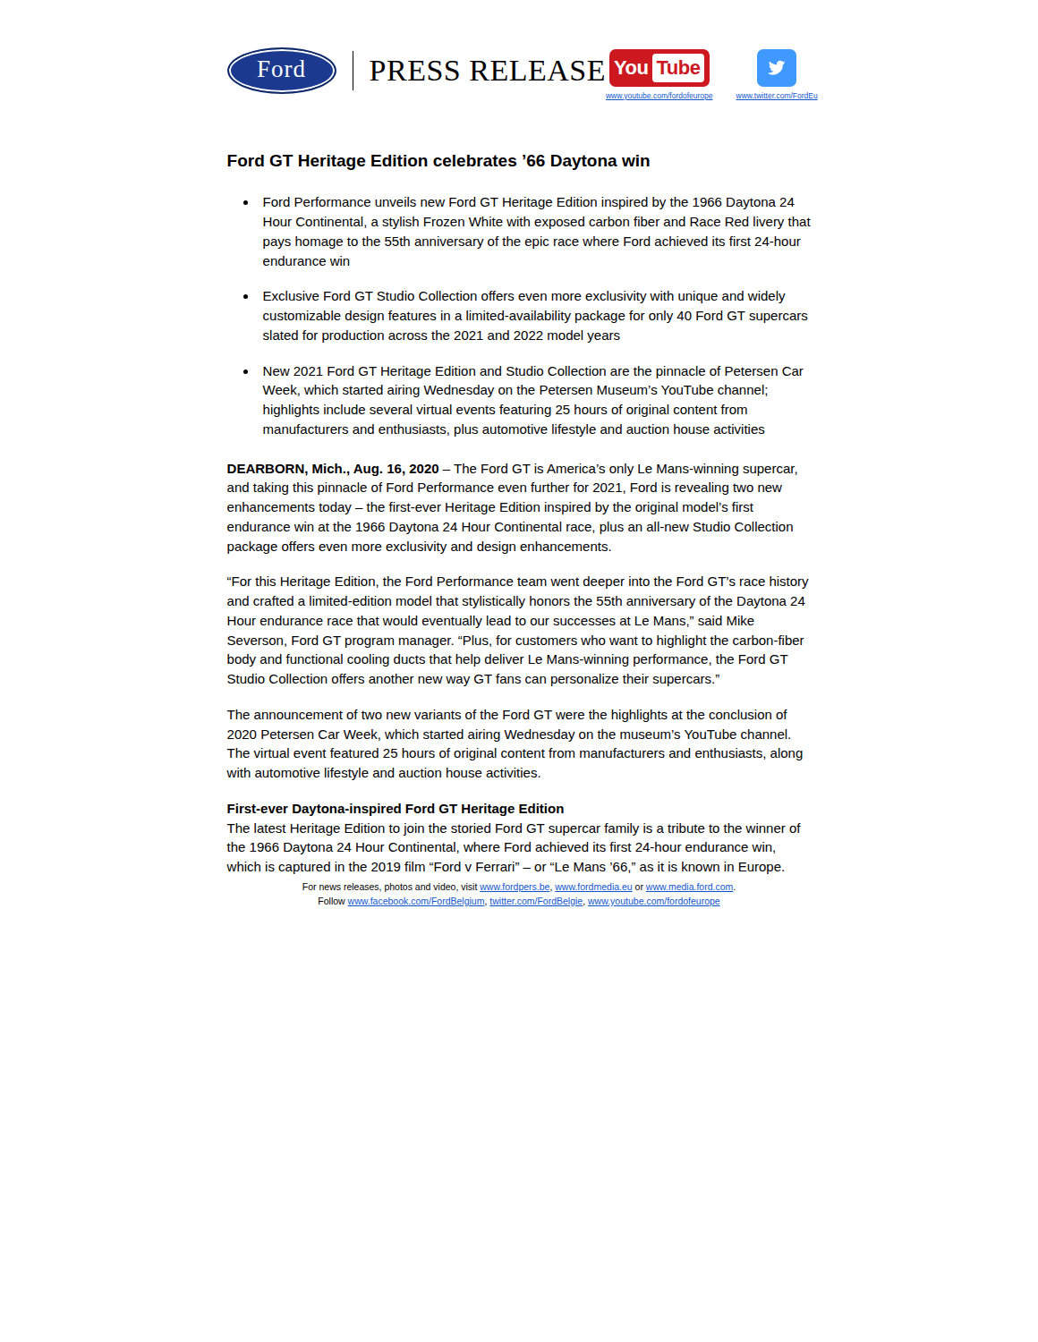Ford
PRESS RELEASE
You Tube
www.youtube.com/fordofeurope
www.twitter.com/FordEu
Ford GT Heritage Edition celebrates ’66 Daytona win
Ford Performance unveils new Ford GT Heritage Edition inspired by the 1966 Daytona 24 Hour Continental, a stylish Frozen White with exposed carbon fiber and Race Red livery that pays homage to the 55th anniversary of the epic race where Ford achieved its first 24-hour endurance win
Exclusive Ford GT Studio Collection offers even more exclusivity with unique and widely customizable design features in a limited-availability package for only 40 Ford GT supercars slated for production across the 2021 and 2022 model years
New 2021 Ford GT Heritage Edition and Studio Collection are the pinnacle of Petersen Car Week, which started airing Wednesday on the Petersen Museum’s YouTube channel; highlights include several virtual events featuring 25 hours of original content from manufacturers and enthusiasts, plus automotive lifestyle and auction house activities
DEARBORN, Mich., Aug. 16, 2020 – The Ford GT is America’s only Le Mans-winning supercar, and taking this pinnacle of Ford Performance even further for 2021, Ford is revealing two new enhancements today – the first-ever Heritage Edition inspired by the original model’s first endurance win at the 1966 Daytona 24 Hour Continental race, plus an all-new Studio Collection package offers even more exclusivity and design enhancements.
“For this Heritage Edition, the Ford Performance team went deeper into the Ford GT’s race history and crafted a limited-edition model that stylistically honors the 55th anniversary of the Daytona 24 Hour endurance race that would eventually lead to our successes at Le Mans,” said Mike Severson, Ford GT program manager. “Plus, for customers who want to highlight the carbon-fiber body and functional cooling ducts that help deliver Le Mans-winning performance, the Ford GT Studio Collection offers another new way GT fans can personalize their supercars.”
The announcement of two new variants of the Ford GT were the highlights at the conclusion of 2020 Petersen Car Week, which started airing Wednesday on the museum’s YouTube channel. The virtual event featured 25 hours of original content from manufacturers and enthusiasts, along with automotive lifestyle and auction house activities.
First-ever Daytona-inspired Ford GT Heritage Edition
The latest Heritage Edition to join the storied Ford GT supercar family is a tribute to the winner of the 1966 Daytona 24 Hour Continental, where Ford achieved its first 24-hour endurance win, which is captured in the 2019 film “Ford v Ferrari” – or “Le Mans ’66,” as it is known in Europe.
For news releases, photos and video, visit www.fordpers.be, www.fordmedia.eu or www.media.ford.com.
Follow www.facebook.com/FordBelgium, twitter.com/FordBelgie, www.youtube.com/fordofeurope